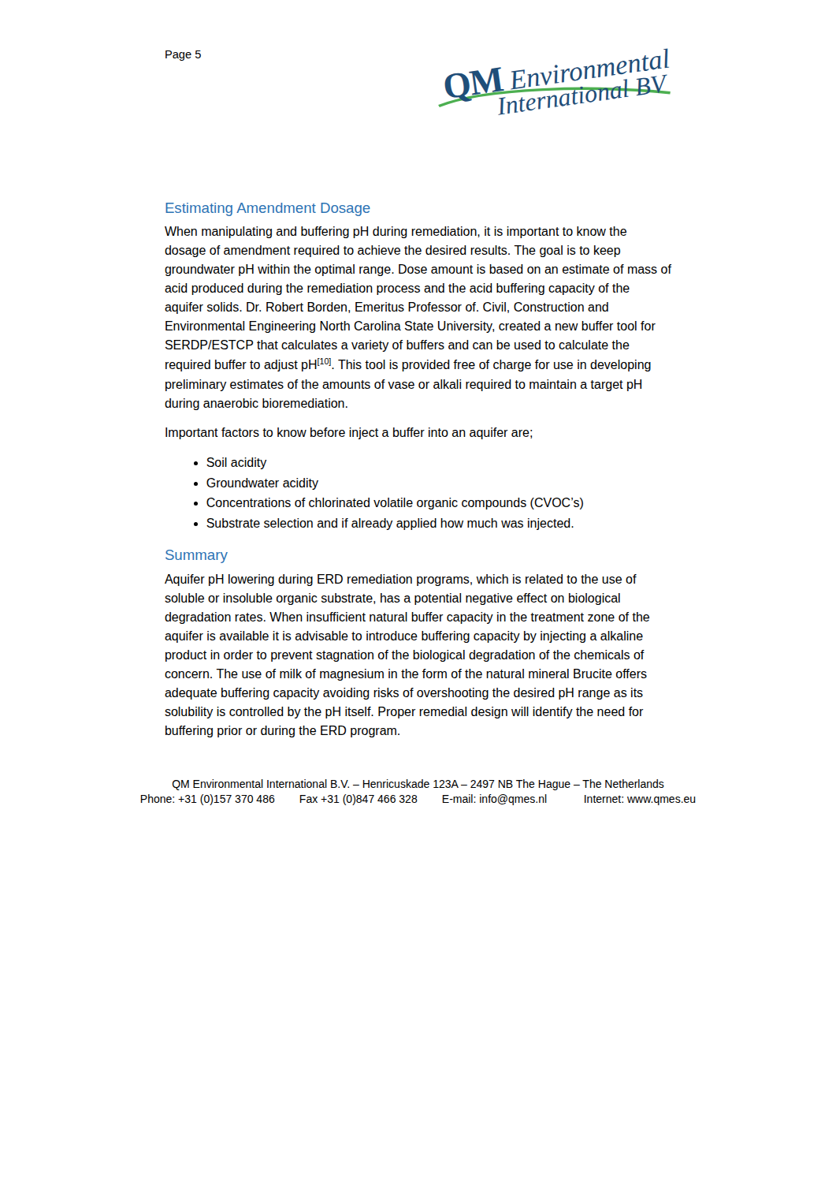Page 5
QM Environmental
International BV
Estimating Amendment Dosage
When manipulating and buffering pH during remediation, it is important to know the dosage of amendment required to achieve the desired results. The goal is to keep groundwater pH within the optimal range. Dose amount is based on an estimate of mass of acid produced during the remediation process and the acid buffering capacity of the aquifer solids. Dr. Robert Borden, Emeritus Professor of. Civil, Construction and Environmental Engineering North Carolina State University, created a new buffer tool for SERDP/ESTCP that calculates a variety of buffers and can be used to calculate the required buffer to adjust pH[10]. This tool is provided free of charge for use in developing preliminary estimates of the amounts of vase or alkali required to maintain a target pH during anaerobic bioremediation.
Important factors to know before inject a buffer into an aquifer are;
Soil acidity
Groundwater acidity
Concentrations of chlorinated volatile organic compounds (CVOC’s)
Substrate selection and if already applied how much was injected.
Summary
Aquifer pH lowering during ERD remediation programs, which is related to the use of soluble or insoluble organic substrate, has a potential negative effect on biological degradation rates. When insufficient natural buffer capacity in the treatment zone of the aquifer is available it is advisable to introduce buffering capacity by injecting a alkaline product in order to prevent stagnation of the biological degradation of the chemicals of concern. The use of milk of magnesium in the form of the natural mineral Brucite offers adequate buffering capacity avoiding risks of overshooting the desired pH range as its solubility is controlled by the pH itself. Proper remedial design will identify the need for buffering prior or during the ERD program.
QM Environmental International B.V. – Henricuskade 123A – 2497 NB The Hague – The Netherlands
Phone: +31 (0)157 370 486 Fax +31 (0)847 466 328 E-mail: info@qmes.nl Internet: www.qmes.eu